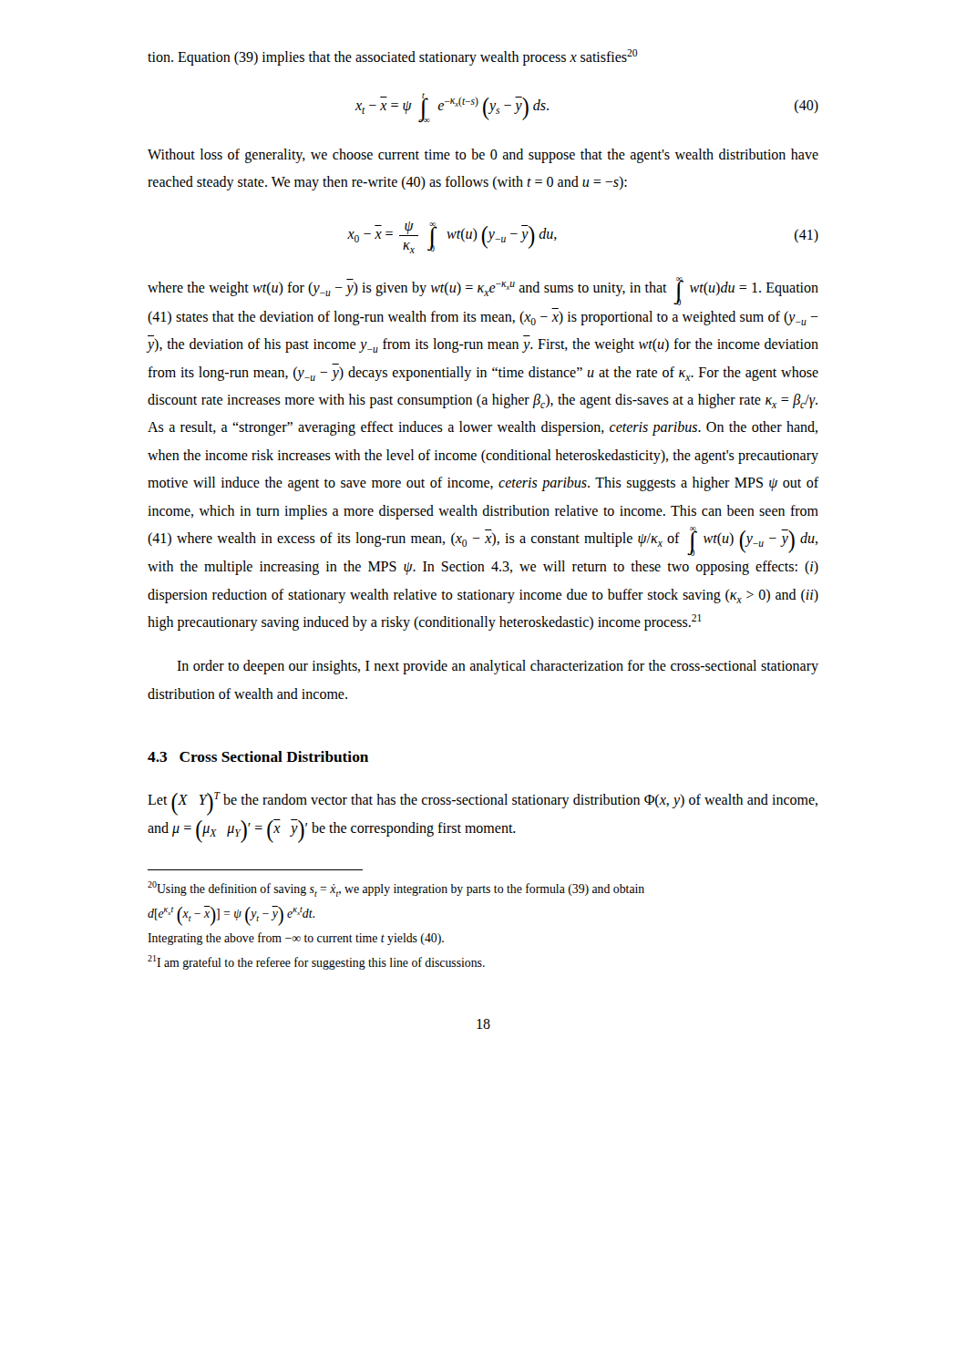tion. Equation (39) implies that the associated stationary wealth process x satisfies20
xt − x = ψ ∫t−∞ e−κx(t−s) (ys − y) ds.
(40)
Without loss of generality, we choose current time to be 0 and suppose that the agent's wealth distribution have reached steady state. We may then re-write (40) as follows (with t = 0 and u = −s):
x0 − x = ψκx ∫∞0 wt(u) (y−u − y) du,
(41)
where the weight wt(u) for (y−u − y) is given by wt(u) = κxe−κxu and sums to unity, in that ∫∞0 wt(u)du = 1. Equation (41) states that the deviation of long-run wealth from its mean, (x0 − x) is proportional to a weighted sum of (y−u − y), the deviation of his past income y−u from its long-run mean y. First, the weight wt(u) for the income deviation from its long-run mean, (y−u − y) decays exponentially in “time distance” u at the rate of κx. For the agent whose discount rate increases more with his past consumption (a higher βc), the agent dis-saves at a higher rate κx = βc/γ. As a result, a “stronger” averaging effect induces a lower wealth dispersion, ceteris paribus. On the other hand, when the income risk increases with the level of income (conditional heteroskedasticity), the agent's precautionary motive will induce the agent to save more out of income, ceteris paribus. This suggests a higher MPS ψ out of income, which in turn implies a more dispersed wealth distribution relative to income. This can been seen from (41) where wealth in excess of its long-run mean, (x0 − x), is a constant multiple ψ/κx of ∫∞0 wt(u) (y−u − y) du, with the multiple increasing in the MPS ψ. In Section 4.3, we will return to these two opposing effects: (i) dispersion reduction of stationary wealth relative to stationary income due to buffer stock saving (κx > 0) and (ii) high precautionary saving induced by a risky (conditionally heteroskedastic) income process.21
In order to deepen our insights, I next provide an analytical characterization for the cross-sectional stationary distribution of wealth and income.
4.3 Cross Sectional Distribution
Let (X Y)T be the random vector that has the cross-sectional stationary distribution Φ(x, y) of wealth and income, and μ = (μX μY)′ = (x y)′ be the corresponding first moment.
20Using the definition of saving st = ẋt, we apply integration by parts to the formula (39) and obtain
d[eκxt (xt − x)] = ψ (yt − y) eκxtdt.
Integrating the above from −∞ to current time t yields (40).
21I am grateful to the referee for suggesting this line of discussions.
18